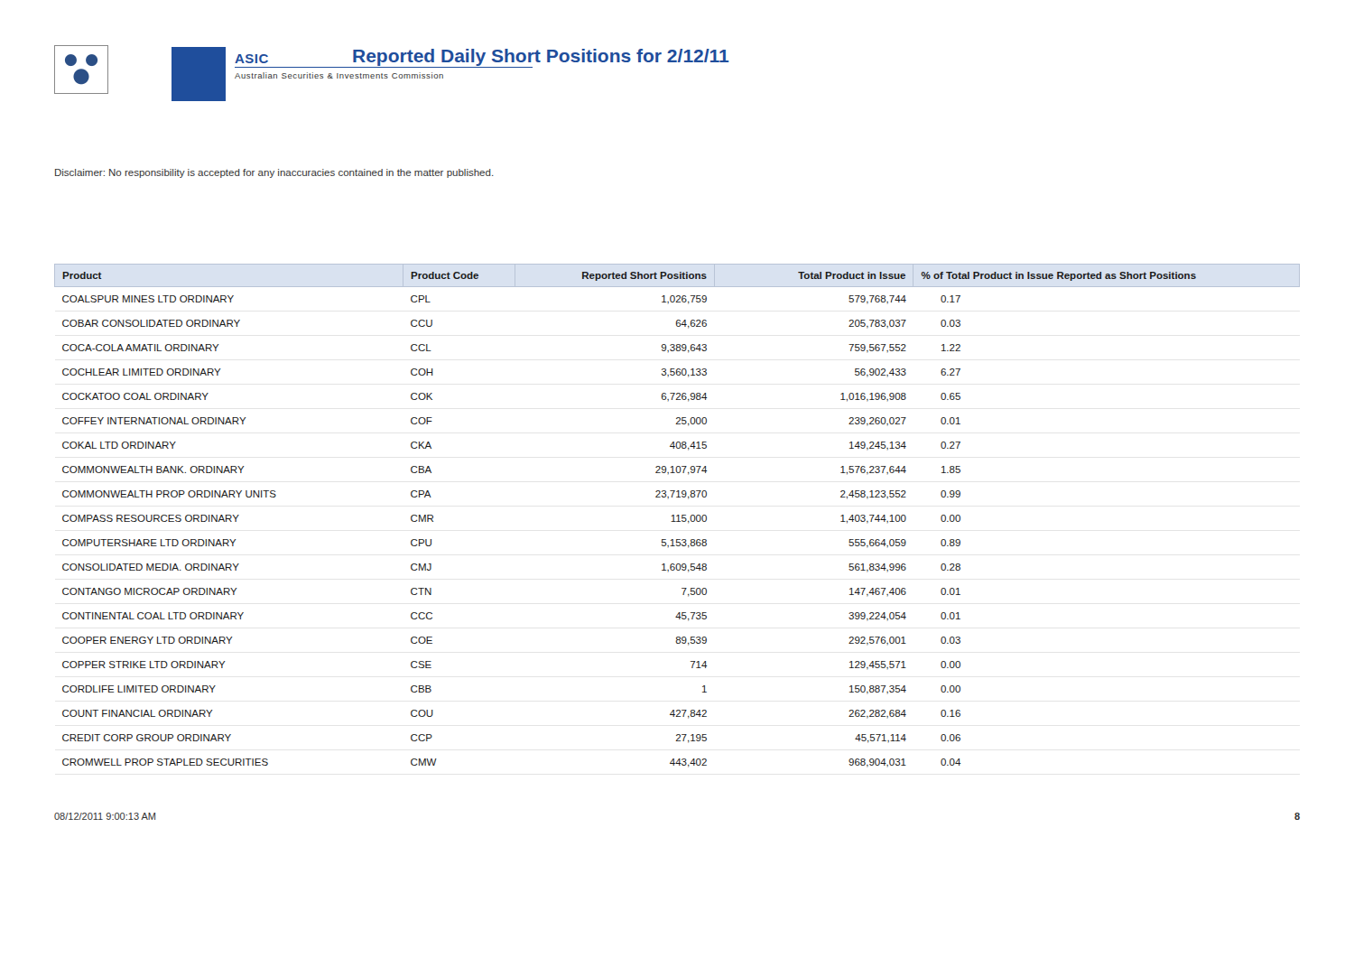ASIC
Australian Securities & Investments Commission
Reported Daily Short Positions for 2/12/11
Disclaimer: No responsibility is accepted for any inaccuracies contained in the matter published.
| Product | Product Code | Reported Short Positions | Total Product in Issue | % of Total Product in Issue Reported as Short Positions |
| --- | --- | --- | --- | --- |
| COALSPUR MINES LTD ORDINARY | CPL | 1,026,759 | 579,768,744 | 0.17 |
| COBAR CONSOLIDATED ORDINARY | CCU | 64,626 | 205,783,037 | 0.03 |
| COCA-COLA AMATIL ORDINARY | CCL | 9,389,643 | 759,567,552 | 1.22 |
| COCHLEAR LIMITED ORDINARY | COH | 3,560,133 | 56,902,433 | 6.27 |
| COCKATOO COAL ORDINARY | COK | 6,726,984 | 1,016,196,908 | 0.65 |
| COFFEY INTERNATIONAL ORDINARY | COF | 25,000 | 239,260,027 | 0.01 |
| COKAL LTD ORDINARY | CKA | 408,415 | 149,245,134 | 0.27 |
| COMMONWEALTH BANK. ORDINARY | CBA | 29,107,974 | 1,576,237,644 | 1.85 |
| COMMONWEALTH PROP ORDINARY UNITS | CPA | 23,719,870 | 2,458,123,552 | 0.99 |
| COMPASS RESOURCES ORDINARY | CMR | 115,000 | 1,403,744,100 | 0.00 |
| COMPUTERSHARE LTD ORDINARY | CPU | 5,153,868 | 555,664,059 | 0.89 |
| CONSOLIDATED MEDIA. ORDINARY | CMJ | 1,609,548 | 561,834,996 | 0.28 |
| CONTANGO MICROCAP ORDINARY | CTN | 7,500 | 147,467,406 | 0.01 |
| CONTINENTAL COAL LTD ORDINARY | CCC | 45,735 | 399,224,054 | 0.01 |
| COOPER ENERGY LTD ORDINARY | COE | 89,539 | 292,576,001 | 0.03 |
| COPPER STRIKE LTD ORDINARY | CSE | 714 | 129,455,571 | 0.00 |
| CORDLIFE LIMITED ORDINARY | CBB | 1 | 150,887,354 | 0.00 |
| COUNT FINANCIAL ORDINARY | COU | 427,842 | 262,282,684 | 0.16 |
| CREDIT CORP GROUP ORDINARY | CCP | 27,195 | 45,571,114 | 0.06 |
| CROMWELL PROP STAPLED SECURITIES | CMW | 443,402 | 968,904,031 | 0.04 |
08/12/2011 9:00:13 AM 8